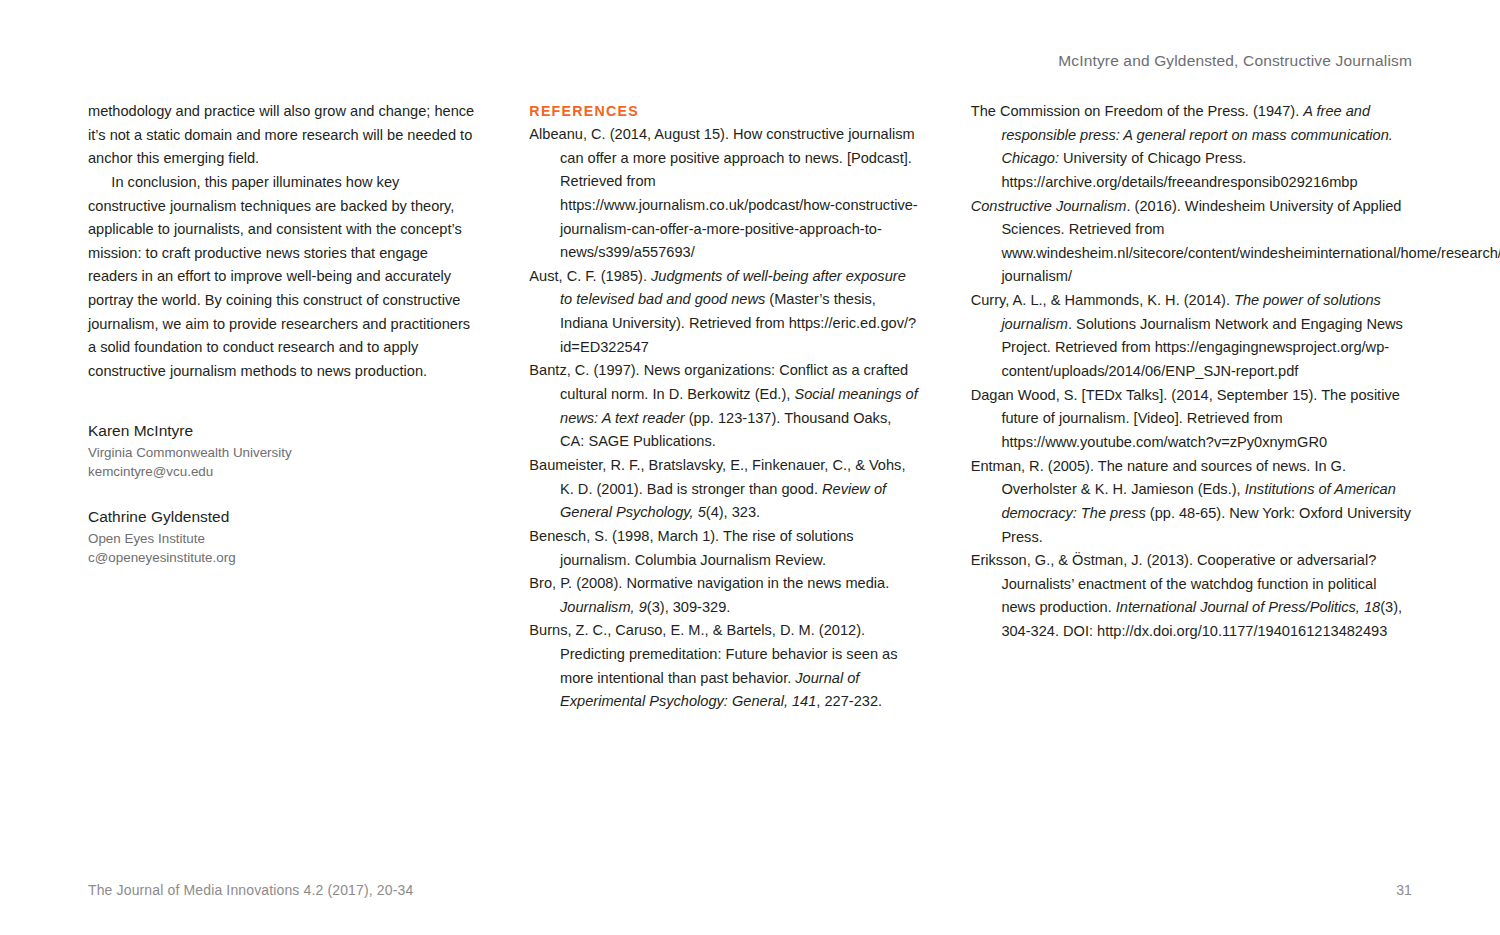McIntyre and Gyldensted, Constructive Journalism
methodology and practice will also grow and change; hence it’s not a static domain and more research will be needed to anchor this emerging field.
In conclusion, this paper illuminates how key constructive journalism techniques are backed by theory, applicable to journalists, and consistent with the concept’s mission: to craft productive news stories that engage readers in an effort to improve well-being and accurately portray the world. By coining this construct of constructive journalism, we aim to provide researchers and practitioners a solid foundation to conduct research and to apply constructive journalism methods to news production.
Karen McIntyre
Virginia Commonwealth University
kemcintyre@vcu.edu
Cathrine Gyldensted
Open Eyes Institute
c@openeyesinstitute.org
REFERENCES
Albeanu, C. (2014, August 15). How constructive journalism can offer a more positive approach to news. [Podcast]. Retrieved from https://www.journalism.co.uk/podcast/how-constructive-journalism-can-offer-a-more-positive-approach-to-news/s399/a557693/
Aust, C. F. (1985). Judgments of well-being after exposure to televised bad and good news (Master’s thesis, Indiana University). Retrieved from https://eric.ed.gov/?id=ED322547
Bantz, C. (1997). News organizations: Conflict as a crafted cultural norm. In D. Berkowitz (Ed.), Social meanings of news: A text reader (pp. 123-137). Thousand Oaks, CA: SAGE Publications.
Baumeister, R. F., Bratslavsky, E., Finkenauer, C., & Vohs, K. D. (2001). Bad is stronger than good. Review of General Psychology, 5(4), 323.
Benesch, S. (1998, March 1). The rise of solutions journalism. Columbia Journalism Review.
Bro, P. (2008). Normative navigation in the news media. Journalism, 9(3), 309-329.
Burns, Z. C., Caruso, E. M., & Bartels, D. M. (2012). Predicting premeditation: Future behavior is seen as more intentional than past behavior. Journal of Experimental Psychology: General, 141, 227-232.
The Commission on Freedom of the Press. (1947). A free and responsible press: A general report on mass communication. Chicago: University of Chicago Press. https://archive.org/details/freeandresponsib029216mbp
Constructive Journalism. (2016). Windesheim University of Applied Sciences. Retrieved from www.windesheim.nl/sitecore/content/windesheiminternational/home/research/media/constructive-journalism/
Curry, A. L., & Hammonds, K. H. (2014). The power of solutions journalism. Solutions Journalism Network and Engaging News Project. Retrieved from https://engagingnewsproject.org/wp-content/uploads/2014/06/ENP_SJN-report.pdf
Dagan Wood, S. [TEDx Talks]. (2014, September 15). The positive future of journalism. [Video]. Retrieved from https://www.youtube.com/watch?v=zPy0xnymGR0
Entman, R. (2005). The nature and sources of news. In G. Overholster & K. H. Jamieson (Eds.), Institutions of American democracy: The press (pp. 48-65). New York: Oxford University Press.
Eriksson, G., & Östman, J. (2013). Cooperative or adversarial? Journalists’ enactment of the watchdog function in political news production. International Journal of Press/Politics, 18(3), 304-324. DOI: http://dx.doi.org/10.1177/1940161213482493
The Journal of Media Innovations 4.2 (2017), 20-34
31